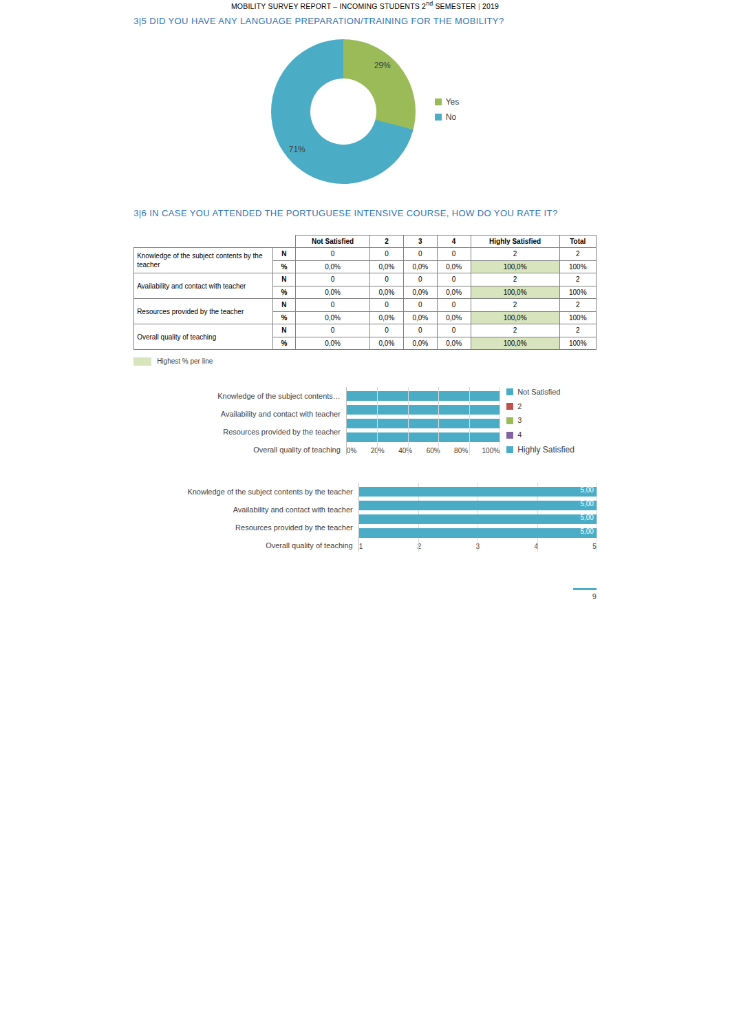MOBILITY SURVEY REPORT – INCOMING STUDENTS 2nd SEMESTER | 2019
3|5 DID YOU HAVE ANY LANGUAGE PREPARATION/TRAINING FOR THE MOBILITY?
29%
71%
Yes
No
3|6 IN CASE YOU ATTENDED THE PORTUGUESE INTENSIVE COURSE, HOW DO YOU RATE IT?
| | | Not Satisfied | 2 | 3 | 4 | Highly Satisfied | Total |
| --- | --- | --- | --- | --- | --- | --- | --- |
| Knowledge of the subject contents by the teacher | N | 0 | 0 | 0 | 0 | 2 | 2 |
| % | 0,0% | 0,0% | 0,0% | 0,0% | 100,0% | 100% |
| Availability and contact with teacher | N | 0 | 0 | 0 | 0 | 2 | 2 |
| % | 0,0% | 0,0% | 0,0% | 0,0% | 100,0% | 100% |
| Resources provided by the teacher | N | 0 | 0 | 0 | 0 | 2 | 2 |
| % | 0,0% | 0,0% | 0,0% | 0,0% | 100,0% | 100% |
| Overall quality of teaching | N | 0 | 0 | 0 | 0 | 2 | 2 |
| % | 0,0% | 0,0% | 0,0% | 0,0% | 100,0% | 100% |
Highest % per line
Knowledge of the subject contents…
Availability and contact with teacher
Resources provided by the teacher
Overall quality of teaching
0% 20% 40% 60% 80% 100%
Not Satisfied
2
3
4
Highly Satisfied
Knowledge of the subject contents by the teacher
Availability and contact with teacher
Resources provided by the teacher
Overall quality of teaching
5,00
5,00
5,00
5,00
12345
9